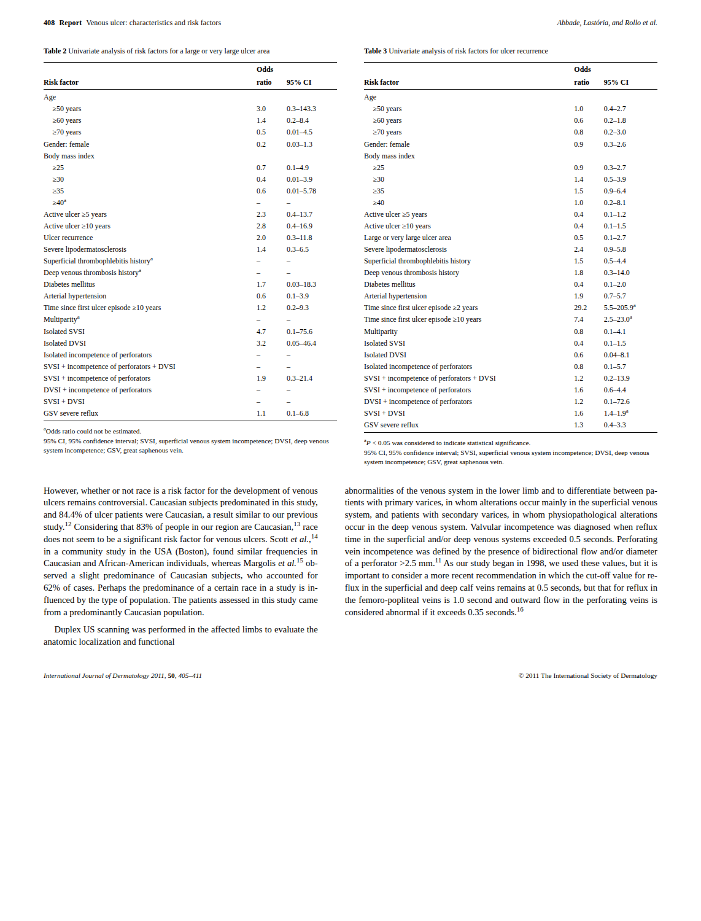408 Report Venous ulcer: characteristics and risk factors
Abbade, Lastória, and Rollo et al.
Table 2 Univariate analysis of risk factors for a large or very large ulcer area
| | Odds | |
| --- | --- | --- |
| Risk factor | ratio | 95% CI |
| Age | | |
| ≥50 years | 3.0 | 0.3–143.3 |
| ≥60 years | 1.4 | 0.2–8.4 |
| ≥70 years | 0.5 | 0.01–4.5 |
| Gender: female | 0.2 | 0.03–1.3 |
| Body mass index | | |
| ≥25 | 0.7 | 0.1–4.9 |
| ≥30 | 0.4 | 0.01–3.9 |
| ≥35 | 0.6 | 0.01–5.78 |
| ≥40 a | – | – |
| Active ulcer ≥5 years | 2.3 | 0.4–13.7 |
| Active ulcer ≥10 years | 2.8 | 0.4–16.9 |
| Ulcer recurrence | 2.0 | 0.3–11.8 |
| Severe lipodermatosclerosis | 1.4 | 0.3–6.5 |
| Superficial thrombophlebitis history a | – | – |
| Deep venous thrombosis history a | – | – |
| Diabetes mellitus | 1.7 | 0.03–18.3 |
| Arterial hypertension | 0.6 | 0.1–3.9 |
| Time since first ulcer episode ≥10 years | 1.2 | 0.2–9.3 |
| Multiparity a | – | – |
| Isolated SVSI | 4.7 | 0.1–75.6 |
| Isolated DVSI | 3.2 | 0.05–46.4 |
| Isolated incompetence of perforators | – | – |
| SVSI + incompetence of perforators + DVSI | – | – |
| SVSI + incompetence of perforators | 1.9 | 0.3–21.4 |
| DVSI + incompetence of perforators | – | – |
| SVSI + DVSI | – | – |
| GSV severe reflux | 1.1 | 0.1–6.8 |
aOdds ratio could not be estimated.
95% CI, 95% confidence interval; SVSI, superficial venous system incompetence; DVSI, deep venous system incompetence; GSV, great saphenous vein.
Table 3 Univariate analysis of risk factors for ulcer recurrence
| | Odds | |
| --- | --- | --- |
| Risk factor | ratio | 95% CI |
| Age | | |
| ≥50 years | 1.0 | 0.4–2.7 |
| ≥60 years | 0.6 | 0.2–1.8 |
| ≥70 years | 0.8 | 0.2–3.0 |
| Gender: female | 0.9 | 0.3–2.6 |
| Body mass index | | |
| ≥25 | 0.9 | 0.3–2.7 |
| ≥30 | 1.4 | 0.5–3.9 |
| ≥35 | 1.5 | 0.9–6.4 |
| ≥40 | 1.0 | 0.2–8.1 |
| Active ulcer ≥5 years | 0.4 | 0.1–1.2 |
| Active ulcer ≥10 years | 0.4 | 0.1–1.5 |
| Large or very large ulcer area | 0.5 | 0.1–2.7 |
| Severe lipodermatosclerosis | 2.4 | 0.9–5.8 |
| Superficial thrombophlebitis history | 1.5 | 0.5–4.4 |
| Deep venous thrombosis history | 1.8 | 0.3–14.0 |
| Diabetes mellitus | 0.4 | 0.1–2.0 |
| Arterial hypertension | 1.9 | 0.7–5.7 |
| Time since first ulcer episode ≥2 years | 29.2 | 5.5–205.9 a |
| Time since first ulcer episode ≥10 years | 7.4 | 2.5–23.0 a |
| Multiparity | 0.8 | 0.1–4.1 |
| Isolated SVSI | 0.4 | 0.1–1.5 |
| Isolated DVSI | 0.6 | 0.04–8.1 |
| Isolated incompetence of perforators | 0.8 | 0.1–5.7 |
| SVSI + incompetence of perforators + DVSI | 1.2 | 0.2–13.9 |
| SVSI + incompetence of perforators | 1.6 | 0.6–4.4 |
| DVSI + incompetence of perforators | 1.2 | 0.1–72.6 |
| SVSI + DVSI | 1.6 | 1.4–1.9 a |
| GSV severe reflux | 1.3 | 0.4–3.3 |
aP < 0.05 was considered to indicate statistical significance.
95% CI, 95% confidence interval; SVSI, superficial venous system incompetence; DVSI, deep venous system incompetence; GSV, great saphenous vein.
However, whether or not race is a risk factor for the development of venous ulcers remains controversial. Caucasian subjects predominated in this study, and 84.4% of ulcer patients were Caucasian, a result similar to our previous study.12 Considering that 83% of people in our region are Caucasian,13 race does not seem to be a significant risk factor for venous ulcers. Scott et al.,14 in a community study in the USA (Boston), found similar frequencies in Caucasian and African-American individuals, whereas Margolis et al.15 observed a slight predominance of Caucasian subjects, who accounted for 62% of cases. Perhaps the predominance of a certain race in a study is influenced by the type of population. The patients assessed in this study came from a predominantly Caucasian population.
Duplex US scanning was performed in the affected limbs to evaluate the anatomic localization and functional
abnormalities of the venous system in the lower limb and to differentiate between patients with primary varices, in whom alterations occur mainly in the superficial venous system, and patients with secondary varices, in whom physiopathological alterations occur in the deep venous system. Valvular incompetence was diagnosed when reflux time in the superficial and/or deep venous systems exceeded 0.5 seconds. Perforating vein incompetence was defined by the presence of bidirectional flow and/or diameter of a perforator >2.5 mm.11 As our study began in 1998, we used these values, but it is important to consider a more recent recommendation in which the cut-off value for reflux in the superficial and deep calf veins remains at 0.5 seconds, but that for reflux in the femoro-popliteal veins is 1.0 second and outward flow in the perforating veins is considered abnormal if it exceeds 0.35 seconds.16
International Journal of Dermatology 2011, 50, 405–411
© 2011 The International Society of Dermatology